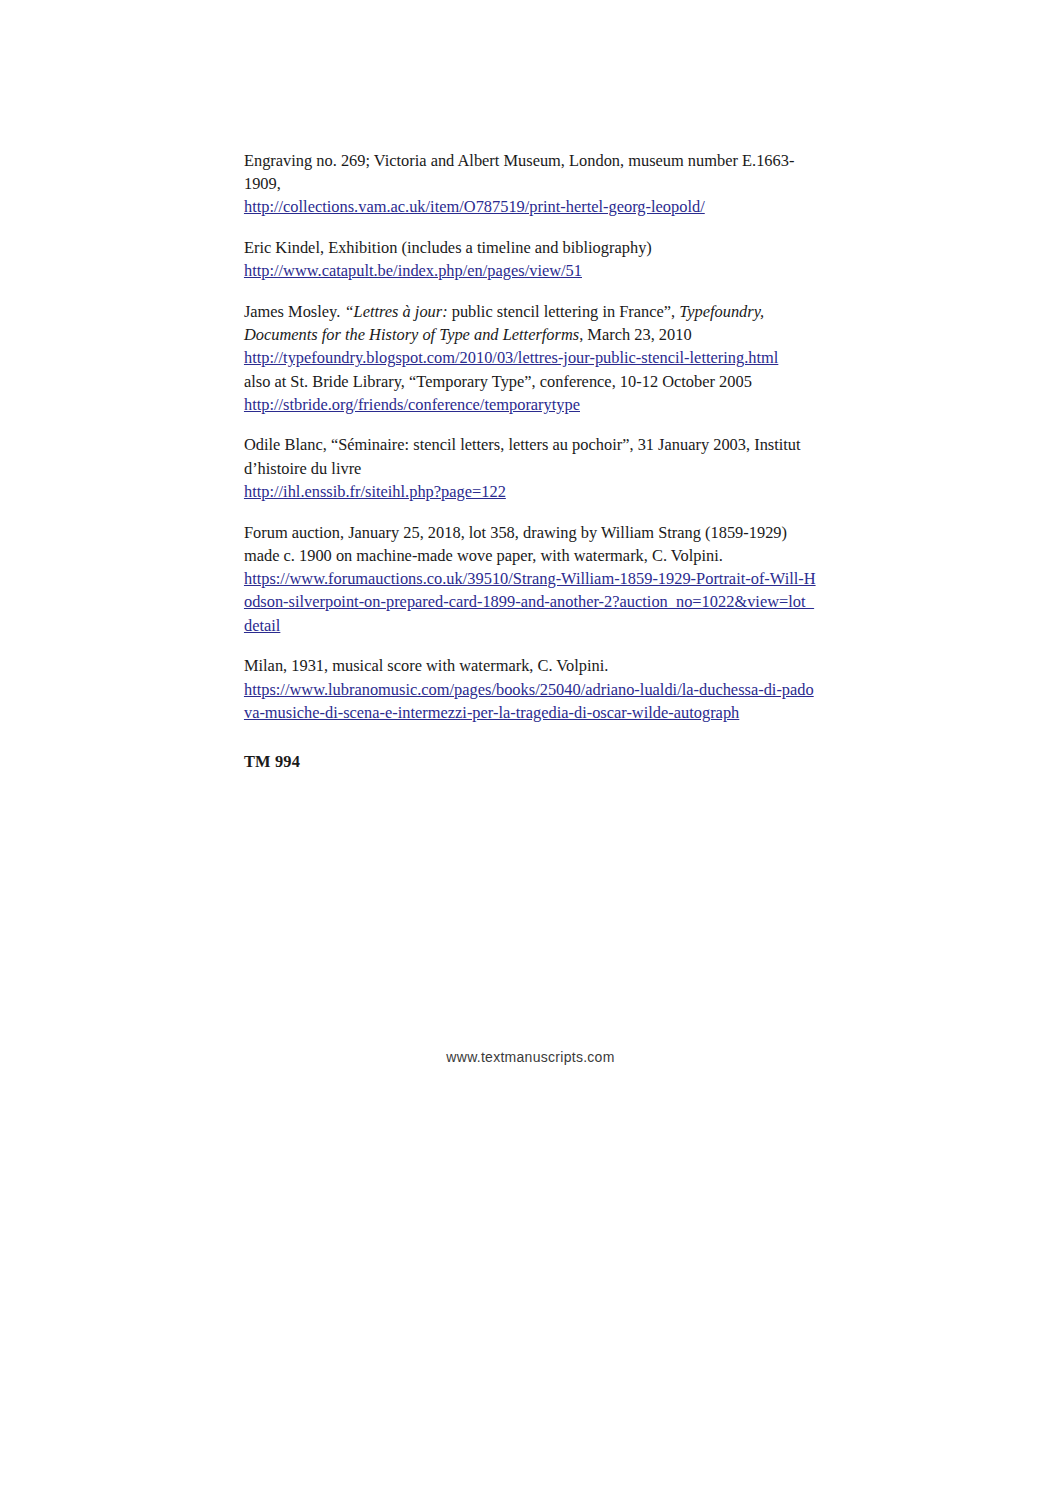Engraving no. 269; Victoria and Albert Museum, London, museum number E.1663-1909,
http://collections.vam.ac.uk/item/O787519/print-hertel-georg-leopold/
Eric Kindel, Exhibition (includes a timeline and bibliography)
http://www.catapult.be/index.php/en/pages/view/51
James Mosley. “Lettres à jour: public stencil lettering in France”, Typefoundry, Documents for the History of Type and Letterforms, March 23, 2010
http://typefoundry.blogspot.com/2010/03/lettres-jour-public-stencil-lettering.html
also at St. Bride Library, “Temporary Type”, conference, 10-12 October 2005
http://stbride.org/friends/conference/temporarytype
Odile Blanc, “Séminaire: stencil letters, letters au pochoir”, 31 January 2003, Institut d’histoire du livre
http://ihl.enssib.fr/siteihl.php?page=122
Forum auction, January 25, 2018, lot 358, drawing by William Strang (1859-1929) made c. 1900 on machine-made wove paper, with watermark, C. Volpini.
https://www.forumauctions.co.uk/39510/Strang-William-1859-1929-Portrait-of-Will-Hodson-silverpoint-on-prepared-card-1899-and-another-2?auction_no=1022&view=lot_detail
Milan, 1931, musical score with watermark, C. Volpini.
https://www.lubranomusic.com/pages/books/25040/adriano-lualdi/la-duchessa-di-padova-musiche-di-scena-e-intermezzi-per-la-tragedia-di-oscar-wilde-autograph
TM 994
www.textmanuscripts.com